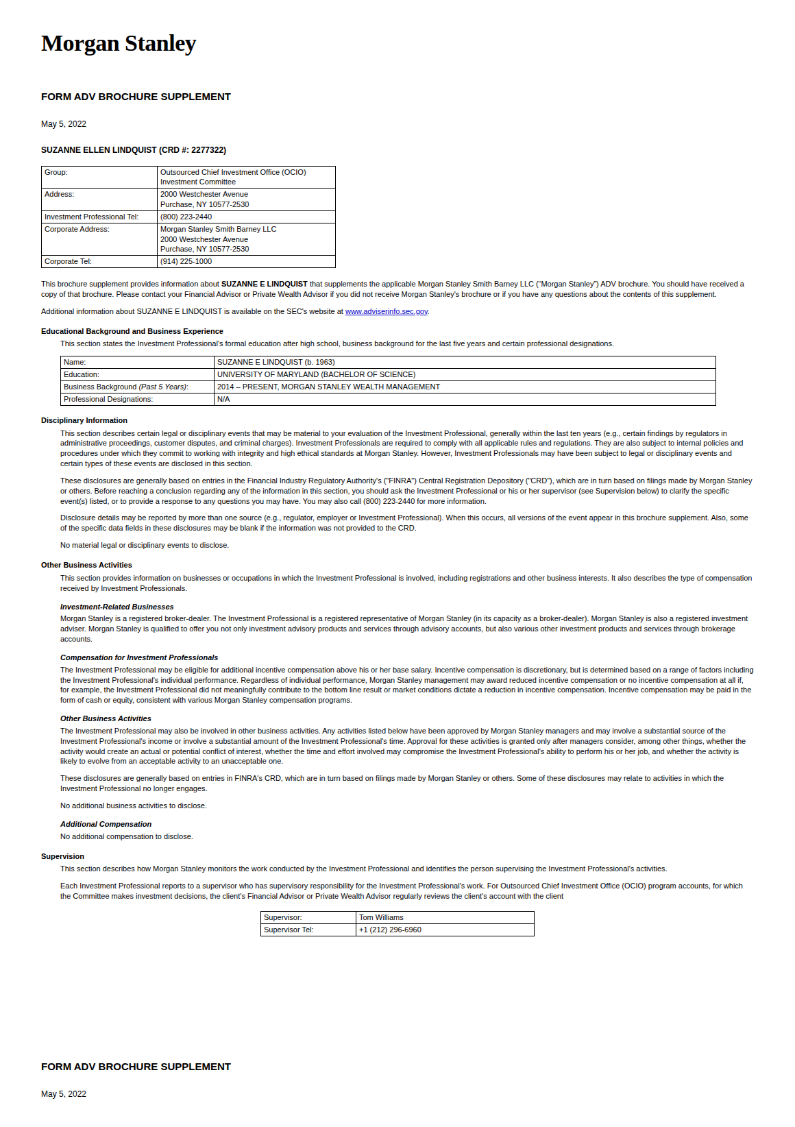Morgan Stanley
FORM ADV BROCHURE SUPPLEMENT
May 5, 2022
SUZANNE ELLEN LINDQUIST (CRD #: 2277322)
| Group: | Outsourced Chief Investment Office (OCIO) Investment Committee |
| Address: | 2000 Westchester Avenue Purchase, NY 10577-2530 |
| Investment Professional Tel: | (800) 223-2440 |
| Corporate Address: | Morgan Stanley Smith Barney LLC 2000 Westchester Avenue Purchase, NY 10577-2530 |
| Corporate Tel: | (914) 225-1000 |
This brochure supplement provides information about SUZANNE E LINDQUIST that supplements the applicable Morgan Stanley Smith Barney LLC (“Morgan Stanley”) ADV brochure. You should have received a copy of that brochure. Please contact your Financial Advisor or Private Wealth Advisor if you did not receive Morgan Stanley's brochure or if you have any questions about the contents of this supplement.
Additional information about SUZANNE E LINDQUIST is available on the SEC's website at www.adviserinfo.sec.gov.
Educational Background and Business Experience
This section states the Investment Professional's formal education after high school, business background for the last five years and certain professional designations.
| Name: | SUZANNE E LINDQUIST (b. 1963) |
| Education: | UNIVERSITY OF MARYLAND (BACHELOR OF SCIENCE) |
| Business Background (Past 5 Years) : | 2014 – PRESENT, MORGAN STANLEY WEALTH MANAGEMENT |
| Professional Designations: | N/A |
Disciplinary Information
This section describes certain legal or disciplinary events that may be material to your evaluation of the Investment Professional, generally within the last ten years (e.g., certain findings by regulators in administrative proceedings, customer disputes, and criminal charges). Investment Professionals are required to comply with all applicable rules and regulations. They are also subject to internal policies and procedures under which they commit to working with integrity and high ethical standards at Morgan Stanley. However, Investment Professionals may have been subject to legal or disciplinary events and certain types of these events are disclosed in this section.
These disclosures are generally based on entries in the Financial Industry Regulatory Authority's ("FINRA") Central Registration Depository ("CRD"), which are in turn based on filings made by Morgan Stanley or others. Before reaching a conclusion regarding any of the information in this section, you should ask the Investment Professional or his or her supervisor (see Supervision below) to clarify the specific event(s) listed, or to provide a response to any questions you may have. You may also call (800) 223-2440 for more information.
Disclosure details may be reported by more than one source (e.g., regulator, employer or Investment Professional). When this occurs, all versions of the event appear in this brochure supplement. Also, some of the specific data fields in these disclosures may be blank if the information was not provided to the CRD.
No material legal or disciplinary events to disclose.
Other Business Activities
This section provides information on businesses or occupations in which the Investment Professional is involved, including registrations and other business interests. It also describes the type of compensation received by Investment Professionals.
Investment-Related Businesses
Morgan Stanley is a registered broker-dealer. The Investment Professional is a registered representative of Morgan Stanley (in its capacity as a broker-dealer). Morgan Stanley is also a registered investment adviser. Morgan Stanley is qualified to offer you not only investment advisory products and services through advisory accounts, but also various other investment products and services through brokerage accounts.
Compensation for Investment Professionals
The Investment Professional may be eligible for additional incentive compensation above his or her base salary. Incentive compensation is discretionary, but is determined based on a range of factors including the Investment Professional's individual performance. Regardless of individual performance, Morgan Stanley management may award reduced incentive compensation or no incentive compensation at all if, for example, the Investment Professional did not meaningfully contribute to the bottom line result or market conditions dictate a reduction in incentive compensation. Incentive compensation may be paid in the form of cash or equity, consistent with various Morgan Stanley compensation programs.
Other Business Activities
The Investment Professional may also be involved in other business activities. Any activities listed below have been approved by Morgan Stanley managers and may involve a substantial source of the Investment Professional's income or involve a substantial amount of the Investment Professional's time. Approval for these activities is granted only after managers consider, among other things, whether the activity would create an actual or potential conflict of interest, whether the time and effort involved may compromise the Investment Professional's ability to perform his or her job, and whether the activity is likely to evolve from an acceptable activity to an unacceptable one.
These disclosures are generally based on entries in FINRA's CRD, which are in turn based on filings made by Morgan Stanley or others. Some of these disclosures may relate to activities in which the Investment Professional no longer engages.
No additional business activities to disclose.
Additional Compensation
No additional compensation to disclose.
Supervision
This section describes how Morgan Stanley monitors the work conducted by the Investment Professional and identifies the person supervising the Investment Professional's activities.
Each Investment Professional reports to a supervisor who has supervisory responsibility for the Investment Professional's work. For Outsourced Chief Investment Office (OCIO) program accounts, for which the Committee makes investment decisions, the client's Financial Advisor or Private Wealth Advisor regularly reviews the client's account with the client
| Supervisor: | Tom Williams |
| Supervisor Tel: | +1 (212) 296-6960 |
FORM ADV BROCHURE SUPPLEMENT
May 5, 2022